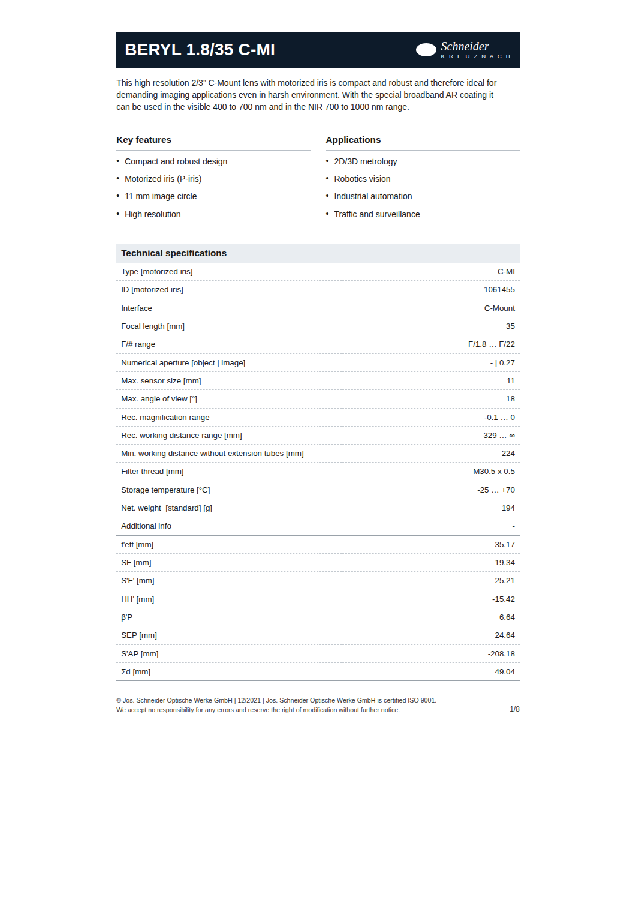BERYL 1.8/35 C-MI
Schneider K R E U Z N A C H
This high resolution 2/3” C-Mount lens with motorized iris is compact and robust and therefore ideal for demanding imaging applications even in harsh environment. With the special broadband AR coating it can be used in the visible 400 to 700 nm and in the NIR 700 to 1000 nm range.
Key features
Compact and robust design
Motorized iris (P-iris)
11 mm image circle
High resolution
Applications
2D/3D metrology
Robotics vision
Industrial automation
Traffic and surveillance
Technical specifications
| Type [motorized iris] | C-MI |
| ID [motorized iris] | 1061455 |
| Interface | C-Mount |
| Focal length [mm] | 35 |
| F/# range | F/1.8 … F/22 |
| Numerical aperture [object / image] | - / 0.27 |
| Max. sensor size [mm] | 11 |
| Max. angle of view [°] | 18 |
| Rec. magnification range | -0.1 … 0 |
| Rec. working distance range [mm] | 329 … ∞ |
| Min. working distance without extension tubes [mm] | 224 |
| Filter thread [mm] | M30.5 x 0.5 |
| Storage temperature [°C] | -25 … +70 |
| Net. weight [standard] [g] | 194 |
| Additional info | - |
| f'eff [mm] | 35.17 |
| SF [mm] | 19.34 |
| S'F' [mm] | 25.21 |
| HH' [mm] | -15.42 |
| β'P | 6.64 |
| SEP [mm] | 24.64 |
| S'AP [mm] | -208.18 |
| Σd [mm] | 49.04 |
© Jos. Schneider Optische Werke GmbH | 12/2021 | Jos. Schneider Optische Werke GmbH is certified ISO 9001.
We accept no responsibility for any errors and reserve the right of modification without further notice.
1/8